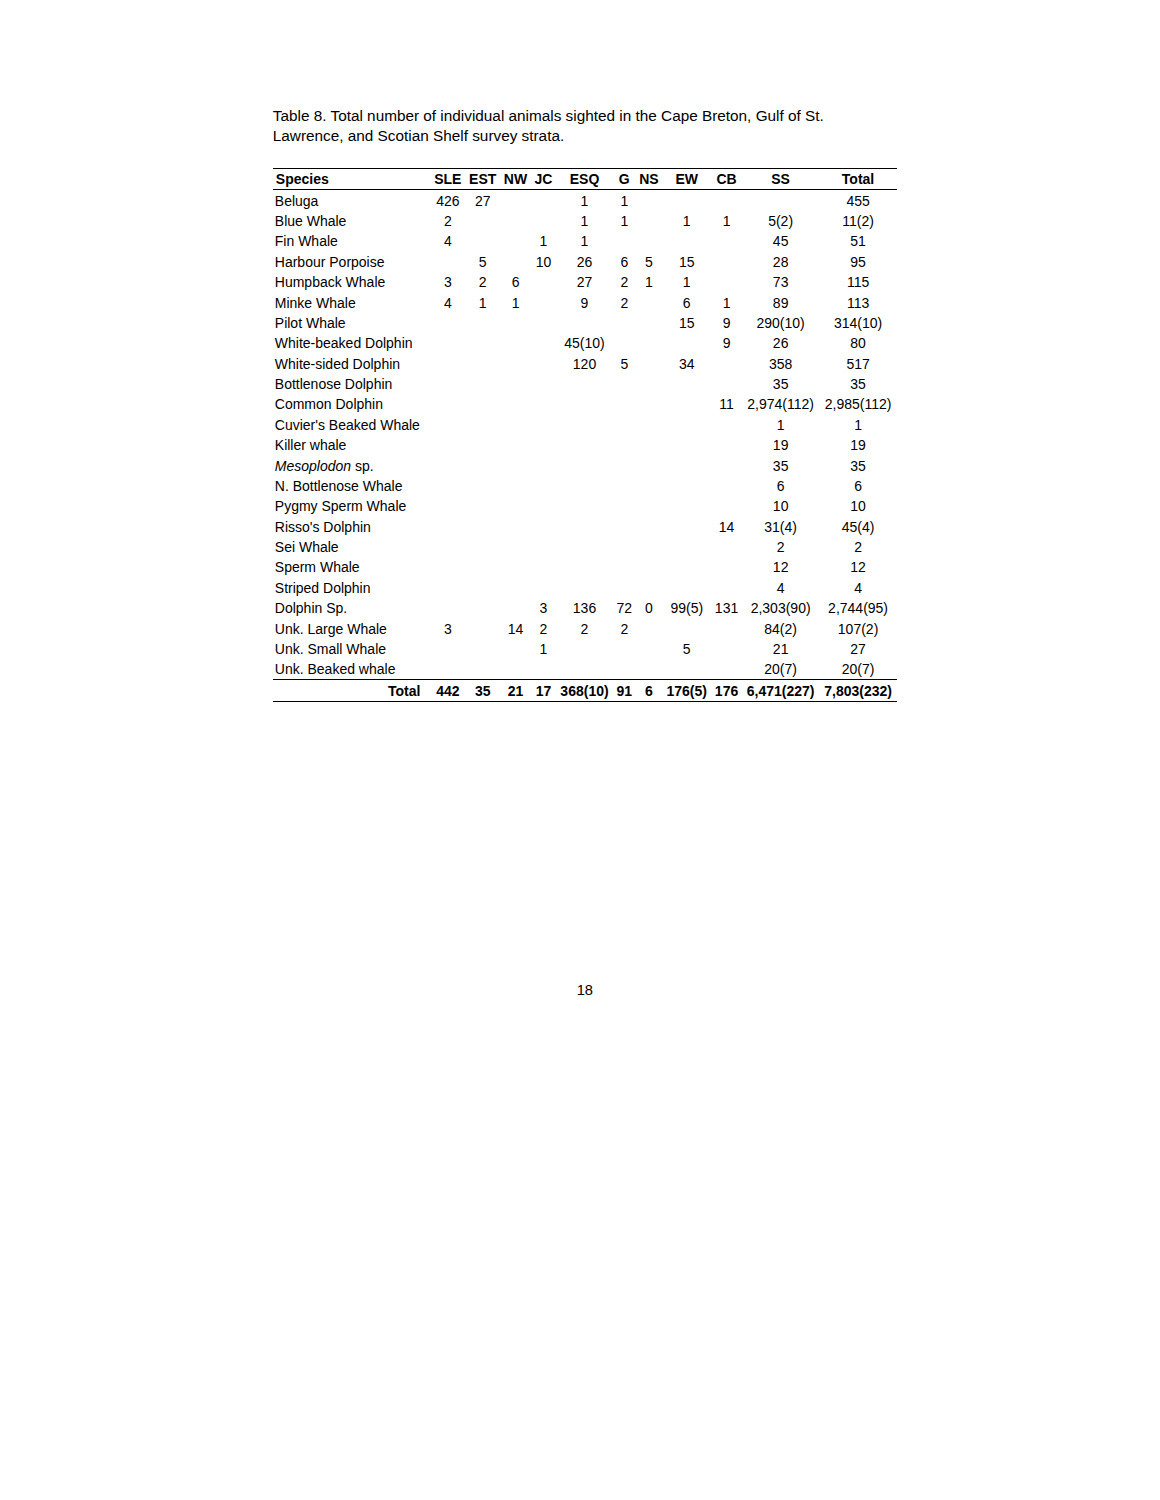Table 8. Total number of individual animals sighted in the Cape Breton, Gulf of St. Lawrence, and Scotian Shelf survey strata.
| Species | SLE | EST | NW | JC | ESQ | G | NS | EW | CB | SS | Total |
| --- | --- | --- | --- | --- | --- | --- | --- | --- | --- | --- | --- |
| Beluga | 426 | 27 | | | 1 | 1 | | | | | 455 |
| Blue Whale | 2 | | | | 1 | 1 | | 1 | 1 | 5(2) | 11(2) |
| Fin Whale | 4 | | | 1 | 1 | | | | | 45 | 51 |
| Harbour Porpoise | | 5 | | 10 | 26 | 6 | 5 | 15 | | 28 | 95 |
| Humpback Whale | 3 | 2 | 6 | | 27 | 2 | 1 | 1 | | 73 | 115 |
| Minke Whale | 4 | 1 | 1 | | 9 | 2 | | 6 | 1 | 89 | 113 |
| Pilot Whale | | | | | | | | 15 | 9 | 290(10) | 314(10) |
| White-beaked Dolphin | | | | | 45(10) | | | | 9 | 26 | 80 |
| White-sided Dolphin | | | | | 120 | 5 | | 34 | | 358 | 517 |
| Bottlenose Dolphin | | | | | | | | | | 35 | 35 |
| Common Dolphin | | | | | | | | | 11 | 2,974(112) | 2,985(112) |
| Cuvier's Beaked Whale | | | | | | | | | | 1 | 1 |
| Killer whale | | | | | | | | | | 19 | 19 |
| Mesoplodon sp. | | | | | | | | | | 35 | 35 |
| N. Bottlenose Whale | | | | | | | | | | 6 | 6 |
| Pygmy Sperm Whale | | | | | | | | | | 10 | 10 |
| Risso's Dolphin | | | | | | | | | 14 | 31(4) | 45(4) |
| Sei Whale | | | | | | | | | | 2 | 2 |
| Sperm Whale | | | | | | | | | | 12 | 12 |
| Striped Dolphin | | | | | | | | | | 4 | 4 |
| Dolphin Sp. | | | | 3 | 136 | 72 | 0 | 99(5) | 131 | 2,303(90) | 2,744(95) |
| Unk. Large Whale | 3 | | 14 | 2 | 2 | 2 | | | | 84(2) | 107(2) |
| Unk. Small Whale | | | | 1 | | | | 5 | | 21 | 27 |
| Unk. Beaked whale | | | | | | | | | | 20(7) | 20(7) |
| Total | 442 | 35 | 21 | 17 | 368(10) | 91 | 6 | 176(5) | 176 | 6,471(227) | 7,803(232) |
18